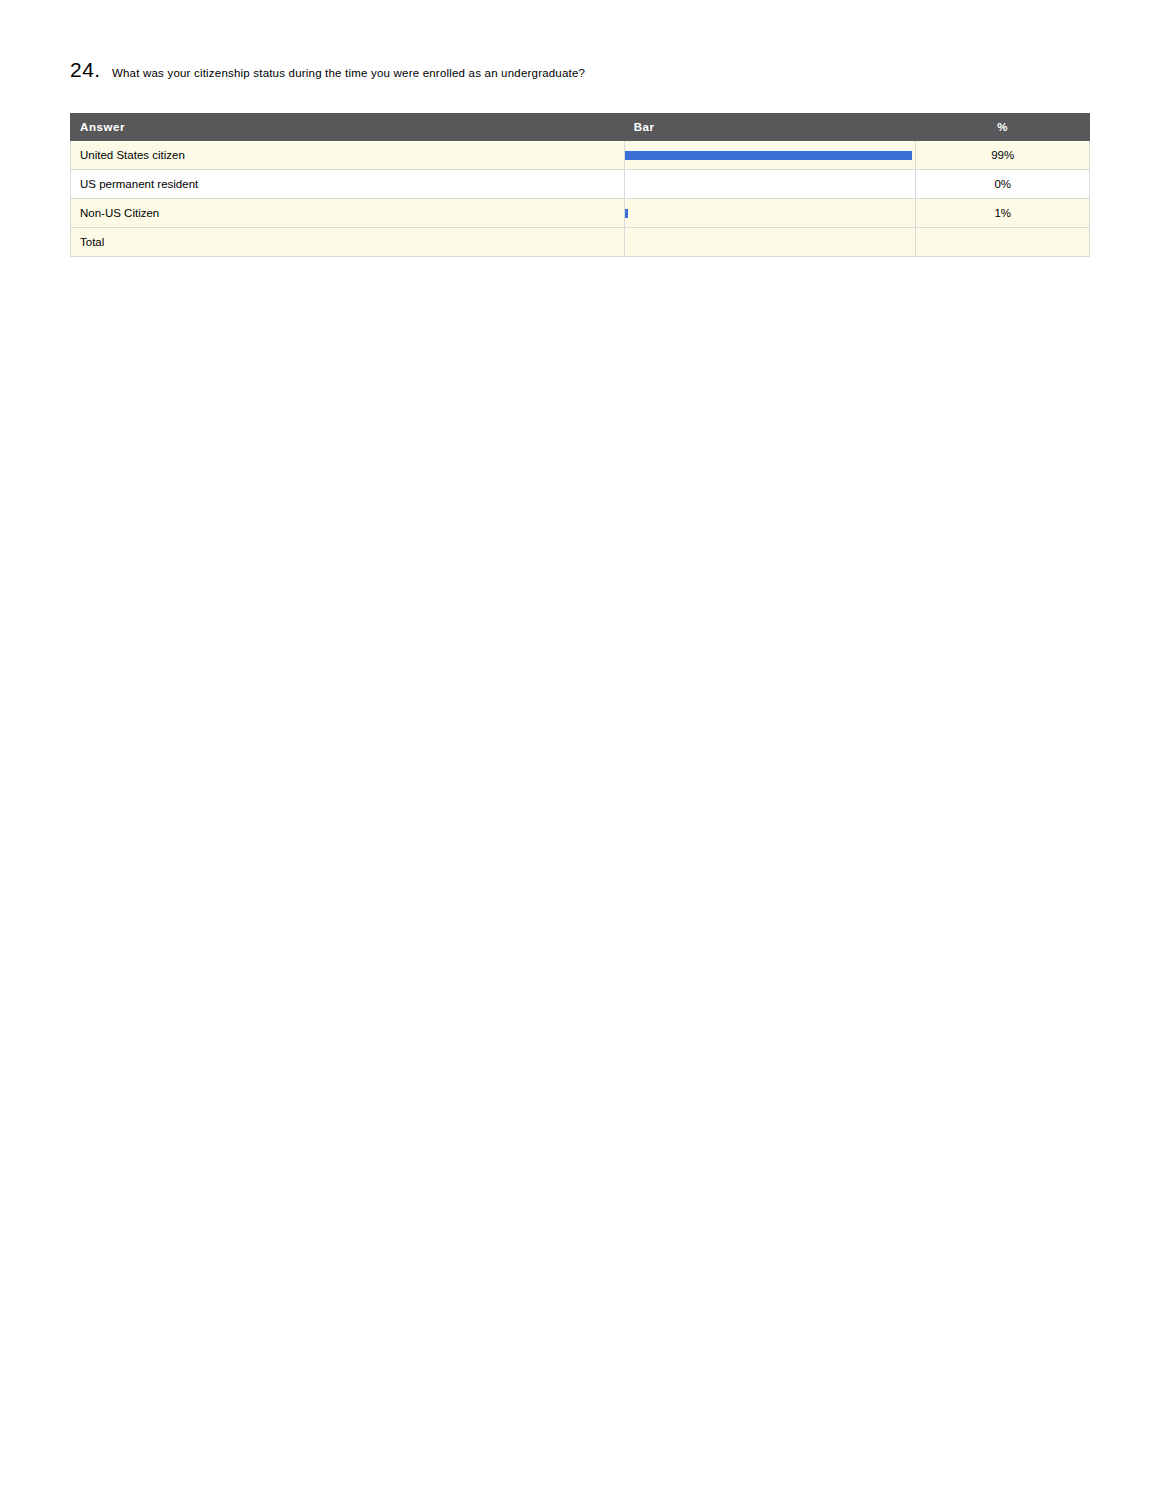24. What was your citizenship status during the time you were enrolled as an undergraduate?
| Answer | Bar | % |
| --- | --- | --- |
| United States citizen | | 99% |
| US permanent resident | | 0% |
| Non-US Citizen | | 1% |
| Total | | |